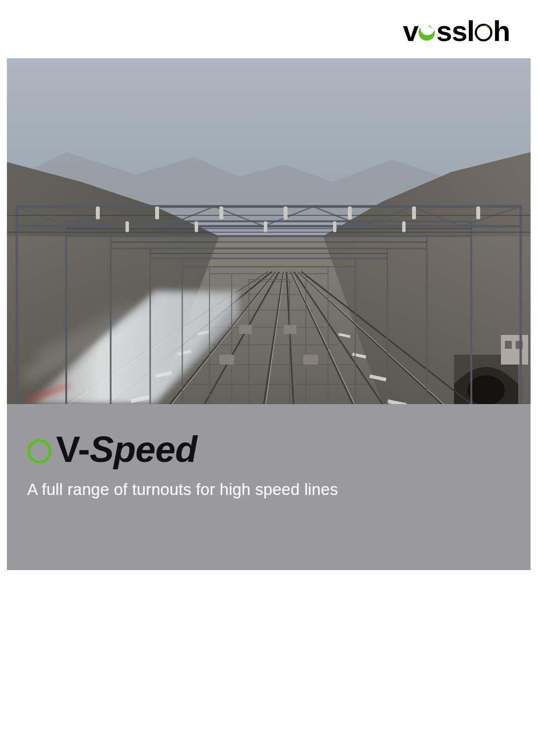v ssl h
V-Speed
A full range of turnouts for high speed lines